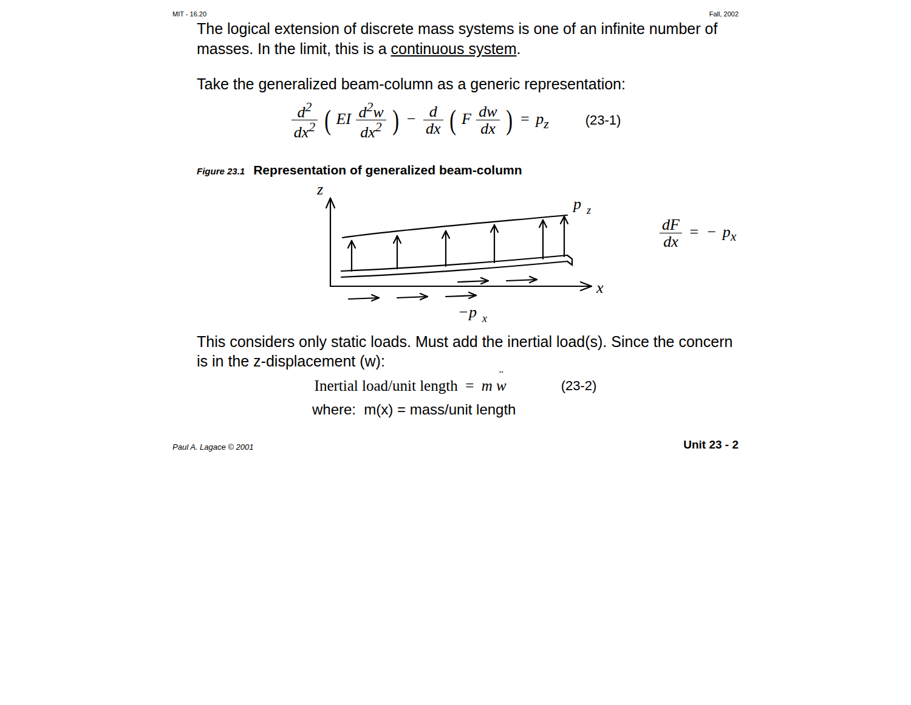MIT - 16.20 Fall, 2002
The logical extension of discrete mass systems is one of an infinite number of masses. In the limit, this is a continuous system.
Take the generalized beam-column as a generic representation:
d2 dx2 ( EI d2w dx2 ) − d dx ( F dw dx ) = pz (23-1)
Figure 23.1 Representation of generalized beam-column
z x p z p x −
dF dx = − px
This considers only static loads. Must add the inertial load(s). Since the concern is in the z-displacement (w):
Inertial load/unit length = m w (23-2)
where: m(x) = mass/unit length
Paul A. Lagace © 2001 Unit 23 - 2